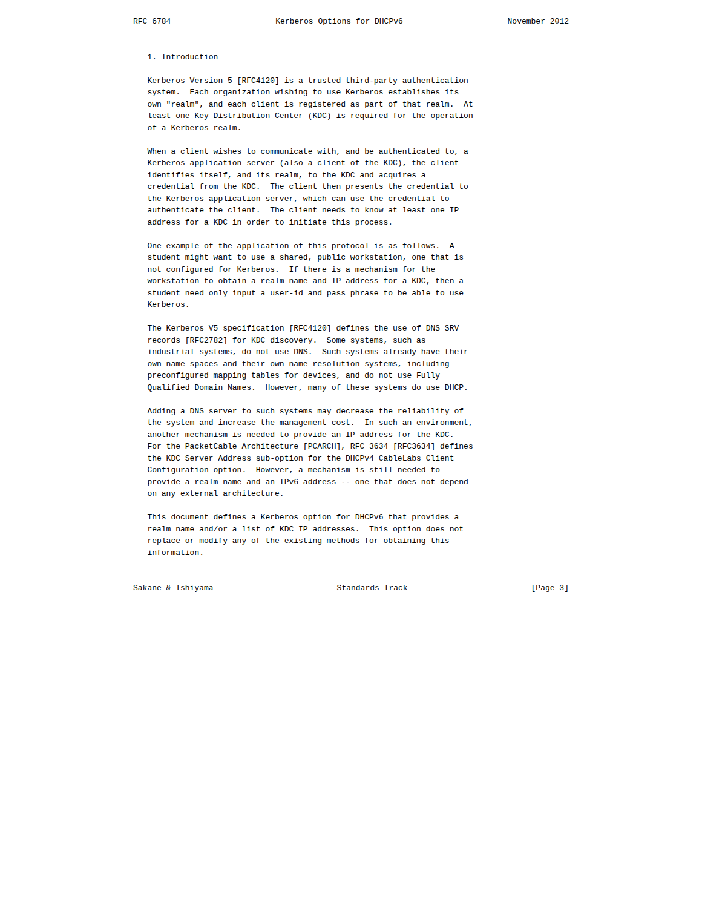RFC 6784 Kerberos Options for DHCPv6 November 2012
1. Introduction
Kerberos Version 5 [RFC4120] is a trusted third-party authentication system. Each organization wishing to use Kerberos establishes its own "realm", and each client is registered as part of that realm. At least one Key Distribution Center (KDC) is required for the operation of a Kerberos realm.
When a client wishes to communicate with, and be authenticated to, a Kerberos application server (also a client of the KDC), the client identifies itself, and its realm, to the KDC and acquires a credential from the KDC. The client then presents the credential to the Kerberos application server, which can use the credential to authenticate the client. The client needs to know at least one IP address for a KDC in order to initiate this process.
One example of the application of this protocol is as follows. A student might want to use a shared, public workstation, one that is not configured for Kerberos. If there is a mechanism for the workstation to obtain a realm name and IP address for a KDC, then a student need only input a user-id and pass phrase to be able to use Kerberos.
The Kerberos V5 specification [RFC4120] defines the use of DNS SRV records [RFC2782] for KDC discovery. Some systems, such as industrial systems, do not use DNS. Such systems already have their own name spaces and their own name resolution systems, including preconfigured mapping tables for devices, and do not use Fully Qualified Domain Names. However, many of these systems do use DHCP.
Adding a DNS server to such systems may decrease the reliability of the system and increase the management cost. In such an environment, another mechanism is needed to provide an IP address for the KDC. For the PacketCable Architecture [PCARCH], RFC 3634 [RFC3634] defines the KDC Server Address sub-option for the DHCPv4 CableLabs Client Configuration option. However, a mechanism is still needed to provide a realm name and an IPv6 address -- one that does not depend on any external architecture.
This document defines a Kerberos option for DHCPv6 that provides a realm name and/or a list of KDC IP addresses. This option does not replace or modify any of the existing methods for obtaining this information.
Sakane & Ishiyama Standards Track [Page 3]